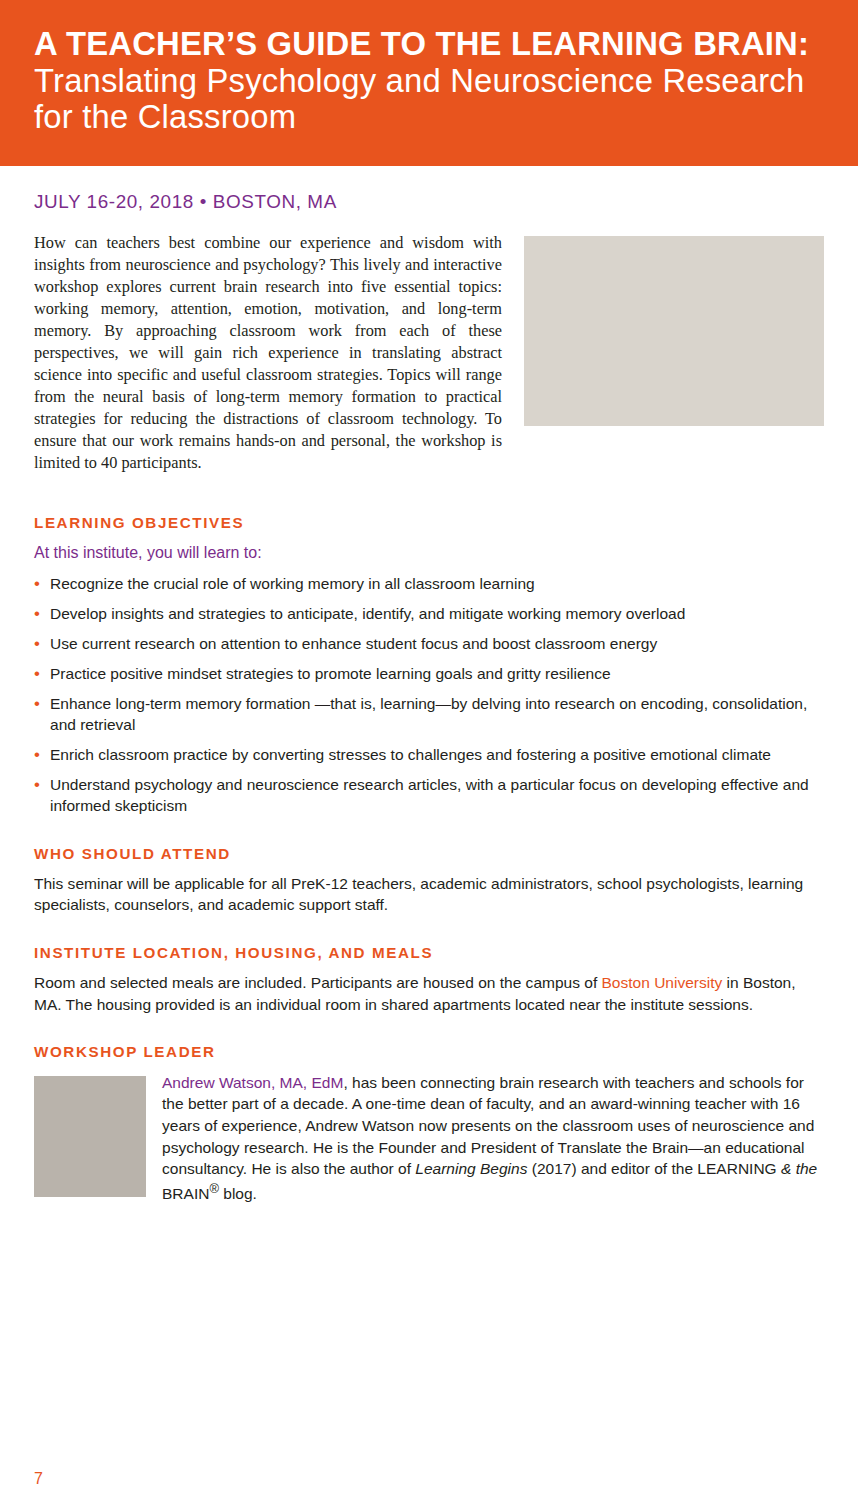A Teacher’s Guide to the Learning Brain: Translating Psychology and Neuroscience Research for the Classroom
JULY 16-20, 2018 • BOSTON, MA
How can teachers best combine our experience and wisdom with insights from neuroscience and psychology? This lively and interactive workshop explores current brain research into five essential topics: working memory, attention, emotion, motivation, and long-term memory. By approaching classroom work from each of these perspectives, we will gain rich experience in translating abstract science into specific and useful classroom strategies. Topics will range from the neural basis of long-term memory formation to practical strategies for reducing the distractions of classroom technology. To ensure that our work remains hands-on and personal, the workshop is limited to 40 participants.
Learning Objectives
At this institute, you will learn to:
Recognize the crucial role of working memory in all classroom learning
Develop insights and strategies to anticipate, identify, and mitigate working memory overload
Use current research on attention to enhance student focus and boost classroom energy
Practice positive mindset strategies to promote learning goals and gritty resilience
Enhance long-term memory formation —that is, learning—by delving into research on encoding, consolidation, and retrieval
Enrich classroom practice by converting stresses to challenges and fostering a positive emotional climate
Understand psychology and neuroscience research articles, with a particular focus on developing effective and informed skepticism
Who Should Attend
This seminar will be applicable for all PreK-12 teachers, academic administrators, school psychologists, learning specialists, counselors, and academic support staff.
Institute Location, Housing, and Meals
Room and selected meals are included. Participants are housed on the campus of Boston University in Boston, MA. The housing provided is an individual room in shared apartments located near the institute sessions.
Workshop Leader
Andrew Watson, MA, EdM, has been connecting brain research with teachers and schools for the better part of a decade. A one-time dean of faculty, and an award-winning teacher with 16 years of experience, Andrew Watson now presents on the classroom uses of neuroscience and psychology research. He is the Founder and President of Translate the Brain—an educational consultancy. He is also the author of Learning Begins (2017) and editor of the LEARNING & the BRAIN® blog.
7